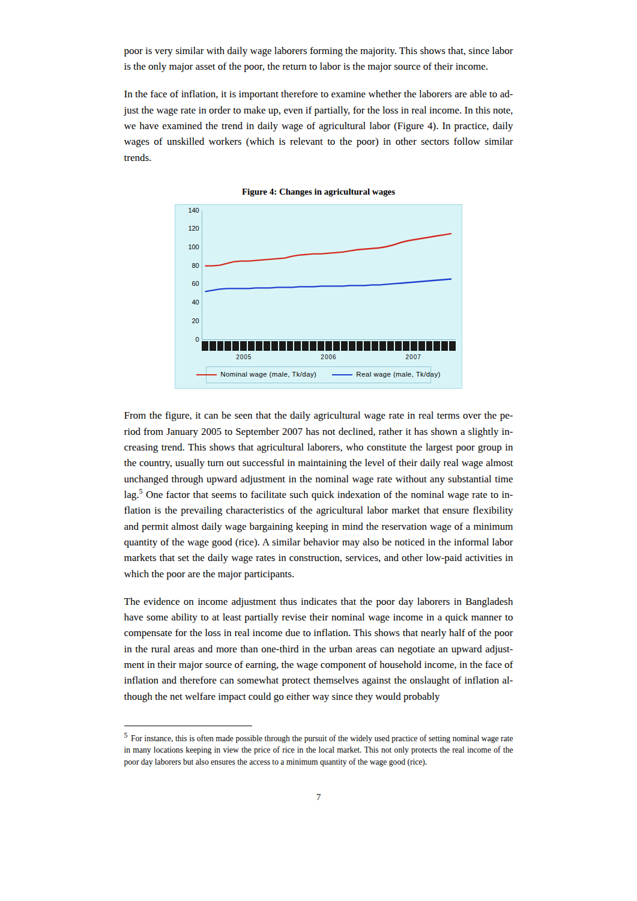poor is very similar with daily wage laborers forming the majority. This shows that, since labor is the only major asset of the poor, the return to labor is the major source of their income.
In the face of inflation, it is important therefore to examine whether the laborers are able to adjust the wage rate in order to make up, even if partially, for the loss in real income. In this note, we have examined the trend in daily wage of agricultural labor (Figure 4). In practice, daily wages of unskilled workers (which is relevant to the poor) in other sectors follow similar trends.
Figure 4: Changes in agricultural wages
140 120 100 80 60 40 20 0
200520062007
Nominal wage (male, Tk/day) Real wage (male, Tk/day)
From the figure, it can be seen that the daily agricultural wage rate in real terms over the period from January 2005 to September 2007 has not declined, rather it has shown a slightly increasing trend. This shows that agricultural laborers, who constitute the largest poor group in the country, usually turn out successful in maintaining the level of their daily real wage almost unchanged through upward adjustment in the nominal wage rate without any substantial time lag.5 One factor that seems to facilitate such quick indexation of the nominal wage rate to inflation is the prevailing characteristics of the agricultural labor market that ensure flexibility and permit almost daily wage bargaining keeping in mind the reservation wage of a minimum quantity of the wage good (rice). A similar behavior may also be noticed in the informal labor markets that set the daily wage rates in construction, services, and other low-paid activities in which the poor are the major participants.
The evidence on income adjustment thus indicates that the poor day laborers in Bangladesh have some ability to at least partially revise their nominal wage income in a quick manner to compensate for the loss in real income due to inflation. This shows that nearly half of the poor in the rural areas and more than one-third in the urban areas can negotiate an upward adjustment in their major source of earning, the wage component of household income, in the face of inflation and therefore can somewhat protect themselves against the onslaught of inflation although the net welfare impact could go either way since they would probably
5 For instance, this is often made possible through the pursuit of the widely used practice of setting nominal wage rate in many locations keeping in view the price of rice in the local market. This not only protects the real income of the poor day laborers but also ensures the access to a minimum quantity of the wage good (rice).
7